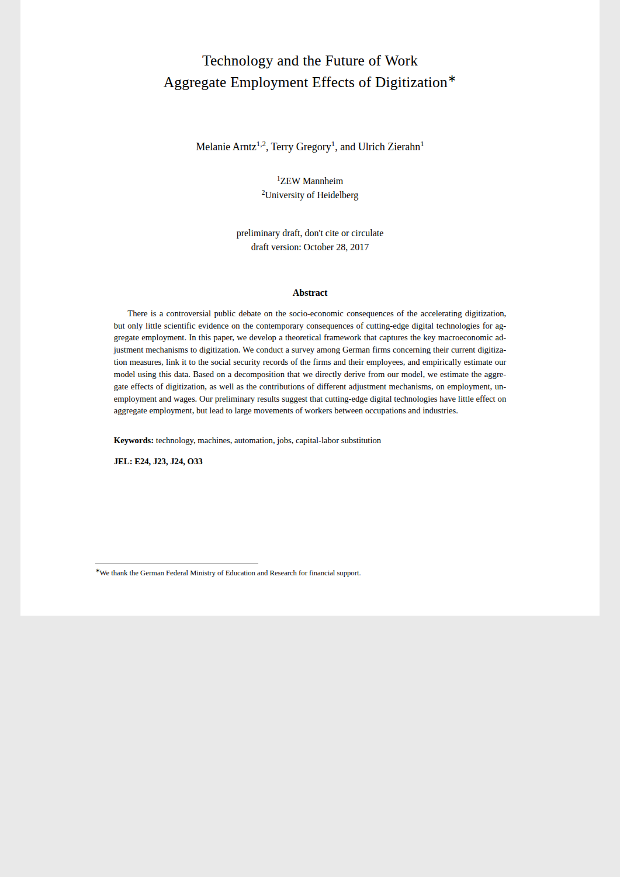Technology and the Future of WorkAggregate Employment Effects of Digitization∗
Melanie Arntz1,2, Terry Gregory1, and Ulrich Zierahn1
1ZEW Mannheim
2University of Heidelberg
preliminary draft, don't cite or circulate
draft version: October 28, 2017
Abstract
There is a controversial public debate on the socio-economic consequences of the accelerating digitization, but only little scientific evidence on the contemporary consequences of cutting-edge digital technologies for aggregate employment. In this paper, we develop a theoretical framework that captures the key macroeconomic adjustment mechanisms to digitization. We conduct a survey among German firms concerning their current digitization measures, link it to the social security records of the firms and their employees, and empirically estimate our model using this data. Based on a decomposition that we directly derive from our model, we estimate the aggregate effects of digitization, as well as the contributions of different adjustment mechanisms, on employment, unemployment and wages. Our preliminary results suggest that cutting-edge digital technologies have little effect on aggregate employment, but lead to large movements of workers between occupations and industries.
Keywords: technology, machines, automation, jobs, capital-labor substitution
JEL: E24, J23, J24, O33
∗We thank the German Federal Ministry of Education and Research for financial support.